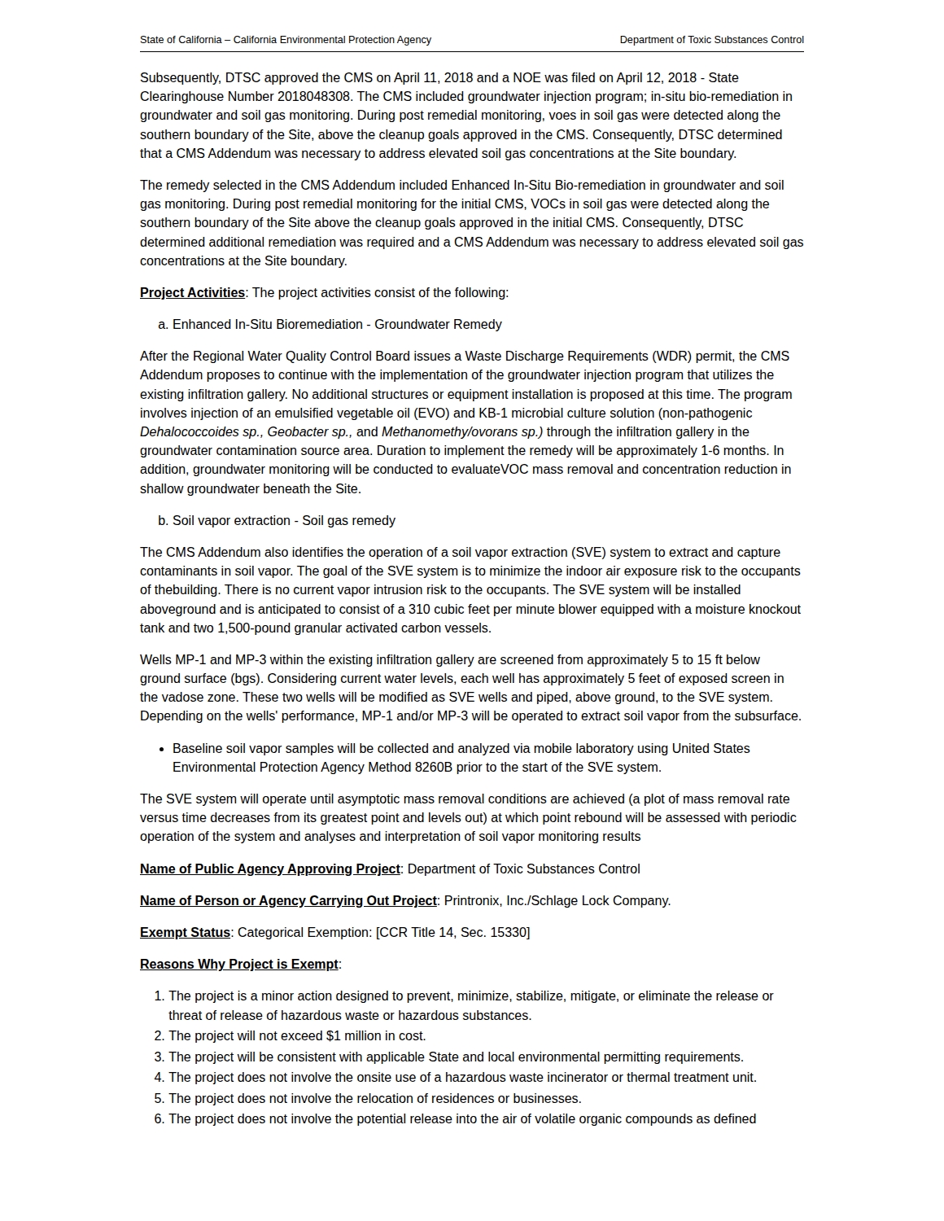State of California – California Environmental Protection Agency Department of Toxic Substances Control
Subsequently, DTSC approved the CMS on April 11, 2018 and a NOE was filed on April 12, 2018 - State Clearinghouse Number 2018048308. The CMS included groundwater injection program; in-situ bio-remediation in groundwater and soil gas monitoring. During post remedial monitoring, voes in soil gas were detected along the southern boundary of the Site, above the cleanup goals approved in the CMS. Consequently, DTSC determined that a CMS Addendum was necessary to address elevated soil gas concentrations at the Site boundary.
The remedy selected in the CMS Addendum included Enhanced In-Situ Bio-remediation in groundwater and soil gas monitoring. During post remedial monitoring for the initial CMS, VOCs in soil gas were detected along the southern boundary of the Site above the cleanup goals approved in the initial CMS. Consequently, DTSC determined additional remediation was required and a CMS Addendum was necessary to address elevated soil gas concentrations at the Site boundary.
Project Activities: The project activities consist of the following:
Enhanced In-Situ Bioremediation - Groundwater Remedy
After the Regional Water Quality Control Board issues a Waste Discharge Requirements (WDR) permit, the CMS Addendum proposes to continue with the implementation of the groundwater injection program that utilizes the existing infiltration gallery. No additional structures or equipment installation is proposed at this time. The program involves injection of an emulsified vegetable oil (EVO) and KB-1 microbial culture solution (non-pathogenic Dehalococcoides sp., Geobacter sp., and Methanomethy/ovorans sp.) through the infiltration gallery in the groundwater contamination source area. Duration to implement the remedy will be approximately 1-6 months. In addition, groundwater monitoring will be conducted to evaluateVOC mass removal and concentration reduction in shallow groundwater beneath the Site.
Soil vapor extraction - Soil gas remedy
The CMS Addendum also identifies the operation of a soil vapor extraction (SVE) system to extract and capture contaminants in soil vapor. The goal of the SVE system is to minimize the indoor air exposure risk to the occupants of thebuilding. There is no current vapor intrusion risk to the occupants. The SVE system will be installed aboveground and is anticipated to consist of a 310 cubic feet per minute blower equipped with a moisture knockout tank and two 1,500-pound granular activated carbon vessels.
Wells MP-1 and MP-3 within the existing infiltration gallery are screened from approximately 5 to 15 ft below ground surface (bgs). Considering current water levels, each well has approximately 5 feet of exposed screen in the vadose zone. These two wells will be modified as SVE wells and piped, above ground, to the SVE system. Depending on the wells' performance, MP-1 and/or MP-3 will be operated to extract soil vapor from the subsurface.
Baseline soil vapor samples will be collected and analyzed via mobile laboratory using United States Environmental Protection Agency Method 8260B prior to the start of the SVE system.
The SVE system will operate until asymptotic mass removal conditions are achieved (a plot of mass removal rate versus time decreases from its greatest point and levels out) at which point rebound will be assessed with periodic operation of the system and analyses and interpretation of soil vapor monitoring results
Name of Public Agency Approving Project: Department of Toxic Substances Control
Name of Person or Agency Carrying Out Project: Printronix, Inc./Schlage Lock Company.
Exempt Status: Categorical Exemption: [CCR Title 14, Sec. 15330]
Reasons Why Project is Exempt:
The project is a minor action designed to prevent, minimize, stabilize, mitigate, or eliminate the release or threat of release of hazardous waste or hazardous substances.
The project will not exceed $1 million in cost.
The project will be consistent with applicable State and local environmental permitting requirements.
The project does not involve the onsite use of a hazardous waste incinerator or thermal treatment unit.
The project does not involve the relocation of residences or businesses.
The project does not involve the potential release into the air of volatile organic compounds as defined